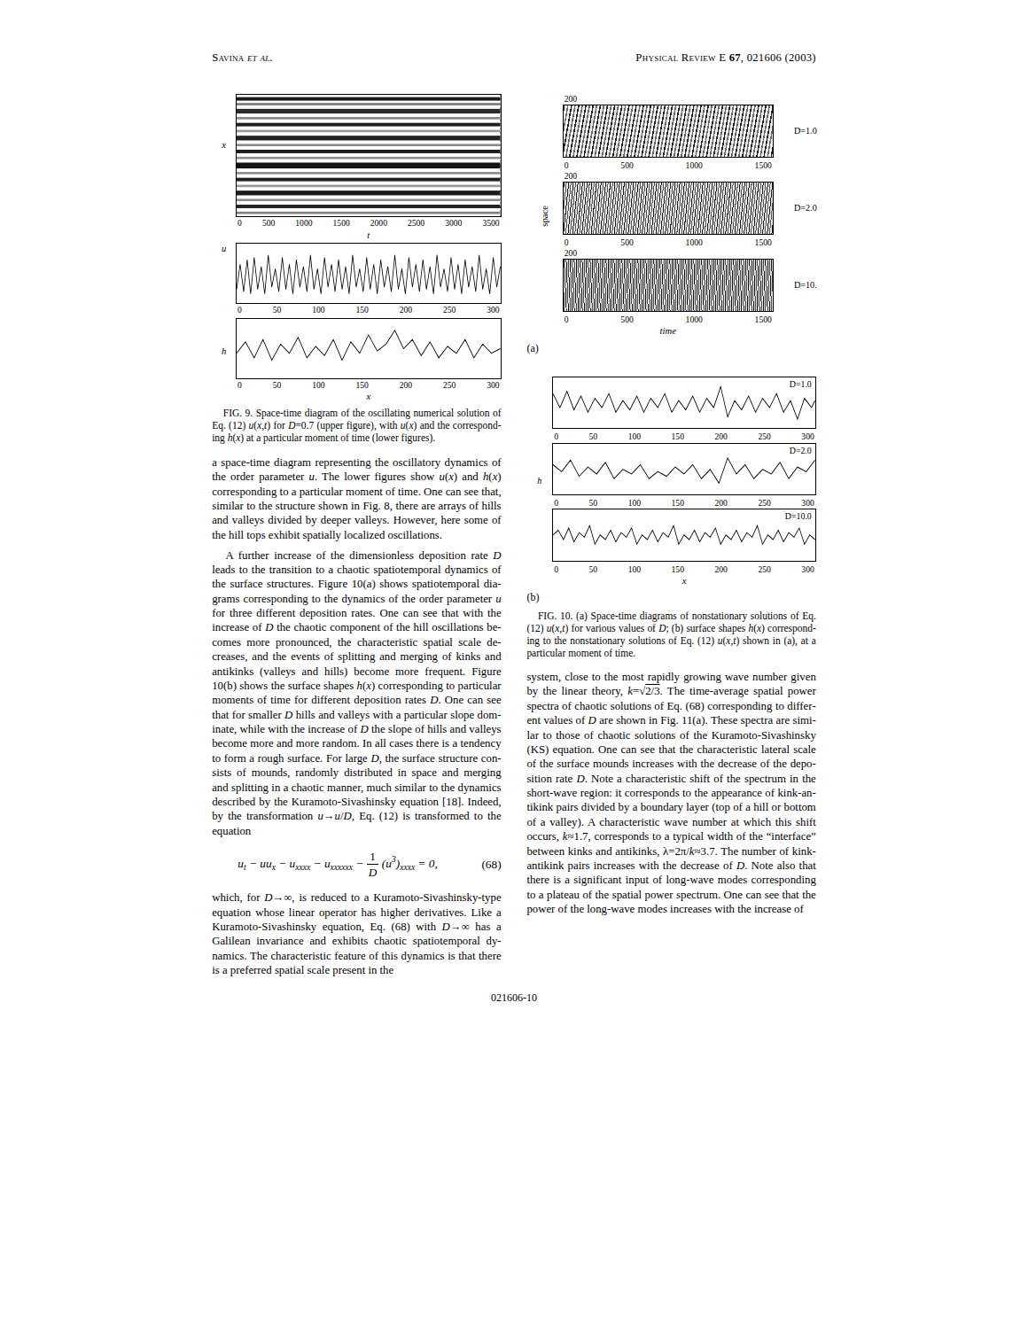Savina et al.
Physical Review E 67, 021606 (2003)
x u h
0500100015002000250030003500
t
050100150200250300
050100150200250300
x
FIG. 9. Space-time diagram of the oscillating numerical solution of Eq. (12) u(x,t) for D=0.7 (upper figure), with u(x) and the corresponding h(x) at a particular moment of time (lower figures).
a space-time diagram representing the oscillatory dynamics of the order parameter u. The lower figures show u(x) and h(x) corresponding to a particular moment of time. One can see that, similar to the structure shown in Fig. 8, there are arrays of hills and valleys divided by deeper valleys. However, here some of the hill tops exhibit spatially localized oscillations.
A further increase of the dimensionless deposition rate D leads to the transition to a chaotic spatiotemporal dynamics of the surface structures. Figure 10(a) shows spatiotemporal diagrams corresponding to the dynamics of the order parameter u for three different deposition rates. One can see that with the increase of D the chaotic component of the hill oscillations becomes more pronounced, the characteristic spatial scale decreases, and the events of splitting and merging of kinks and antikinks (valleys and hills) become more frequent. Figure 10(b) shows the surface shapes h(x) corresponding to particular moments of time for different deposition rates D. One can see that for smaller D hills and valleys with a particular slope dominate, while with the increase of D the slope of hills and valleys become more and more random. In all cases there is a tendency to form a rough surface. For large D, the surface structure consists of mounds, randomly distributed in space and merging and splitting in a chaotic manner, much similar to the dynamics described by the Kuramoto-Sivashinsky equation [18]. Indeed, by the transformation u→u/D, Eq. (12) is transformed to the equation
ut − uux − uxxxx − uxxxxxx − 1 D (u3)xxxx = 0,
(68)
which, for D→∞, is reduced to a Kuramoto-Sivashinsky-type equation whose linear operator has higher derivatives. Like a Kuramoto-Sivashinsky equation, Eq. (68) with D→∞ has a Galilean invariance and exhibits chaotic spatiotemporal dynamics. The characteristic feature of this dynamics is that there is a preferred spatial scale present in the
space
200
D=1.0
050010001500
200
D=2.0
050010001500
200
D=10.
050010001500
time
(a)
h
D=1.0
050100150200250300
D=2.0
050100150200250300
D=10.0
050100150200250300
x
(b)
FIG. 10. (a) Space-time diagrams of nonstationary solutions of Eq. (12) u(x,t) for various values of D; (b) surface shapes h(x) corresponding to the nonstationary solutions of Eq. (12) u(x,t) shown in (a), at a particular moment of time.
system, close to the most rapidly growing wave number given by the linear theory, k=√2/3. The time-average spatial power spectra of chaotic solutions of Eq. (68) corresponding to different values of D are shown in Fig. 11(a). These spectra are similar to those of chaotic solutions of the Kuramoto-Sivashinsky (KS) equation. One can see that the characteristic lateral scale of the surface mounds increases with the decrease of the deposition rate D. Note a characteristic shift of the spectrum in the short-wave region: it corresponds to the appearance of kink-antikink pairs divided by a boundary layer (top of a hill or bottom of a valley). A characteristic wave number at which this shift occurs, k≈1.7, corresponds to a typical width of the “interface” between kinks and antikinks, λ=2π/k≈3.7. The number of kink-antikink pairs increases with the decrease of D. Note also that there is a significant input of long-wave modes corresponding to a plateau of the spatial power spectrum. One can see that the power of the long-wave modes increases with the increase of
021606-10